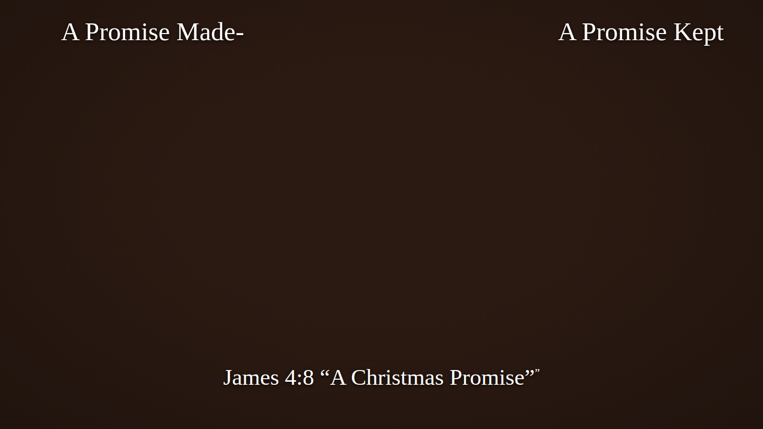A Promise Made-
A Promise Kept
James 4:8 “A Christmas Promise””